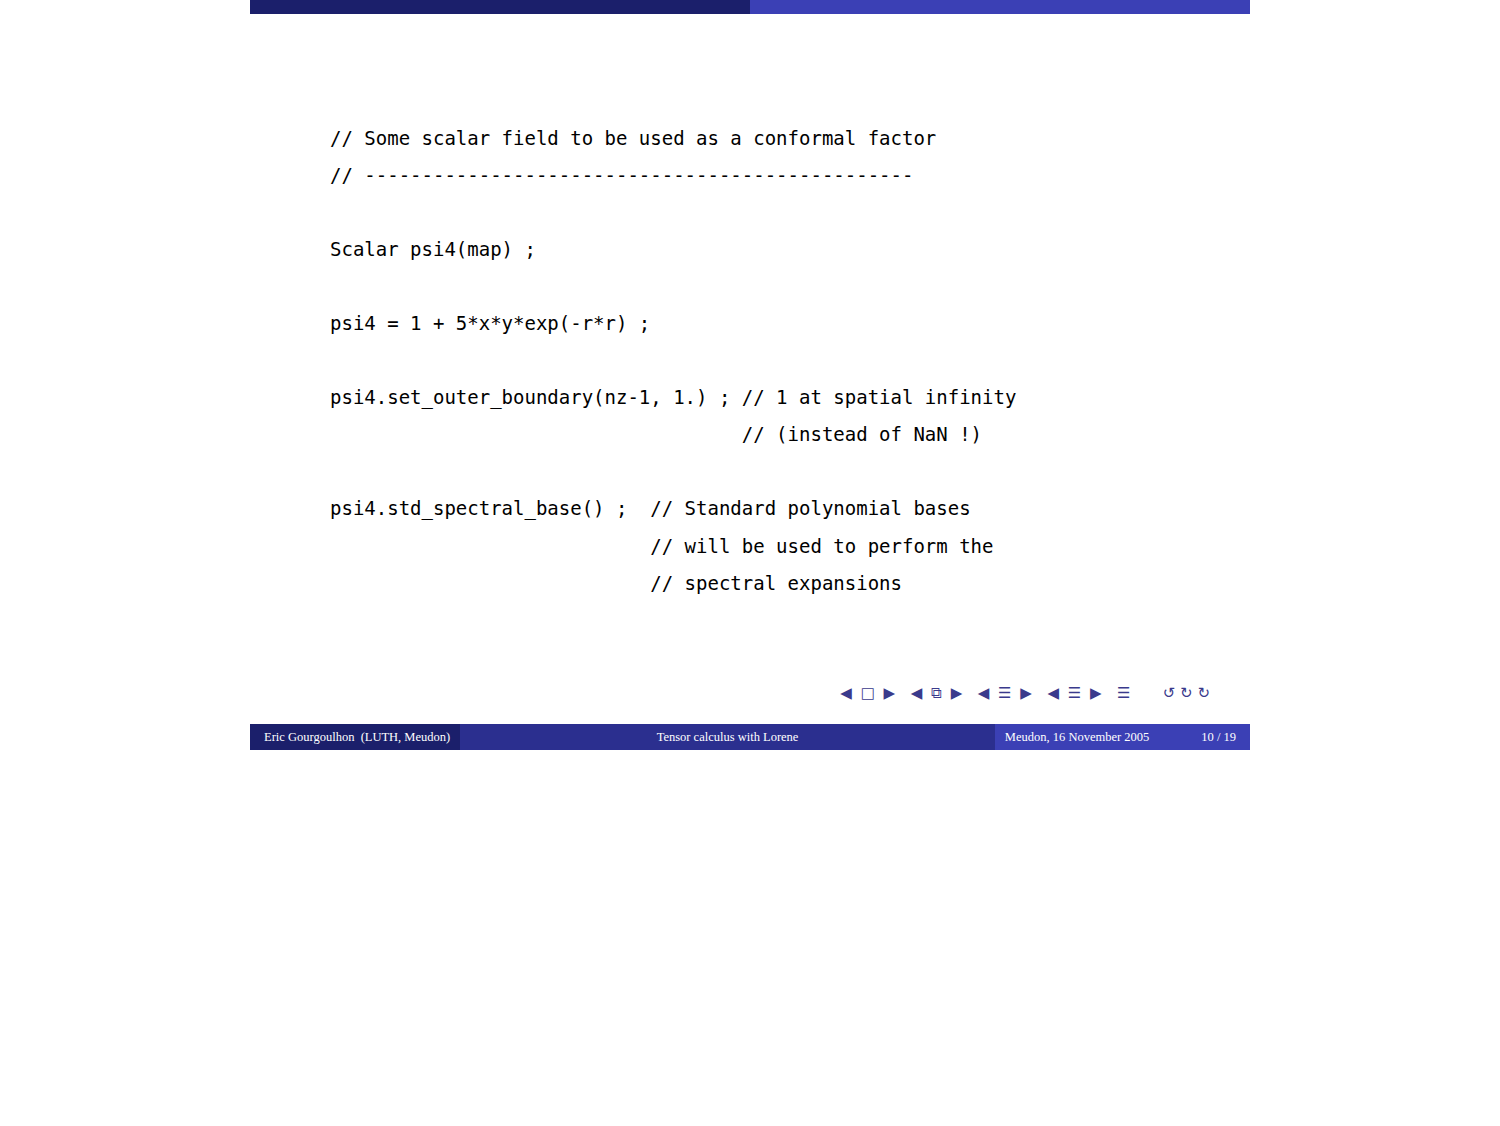// Some scalar field to be used as a conformal factor // ------------------------------------------------ Scalar psi4(map) ; psi4 = 1 + 5*x*y*exp(-r*r) ; psi4.set_outer_boundary(nz-1, 1.) ; // 1 at spatial infinity // (instead of NaN !) psi4.std_spectral_base() ; // Standard polynomial bases // will be used to perform the // spectral expansions
◀ □ ▶ ◀ ⧉ ▶ ◀ ☰ ▶ ◀ ☰ ▶ ☰ ↺ ↻ ↻
Eric Gourgoulhon (LUTH, Meudon)
Tensor calculus with Lorene
Meudon, 16 November 200510 / 19